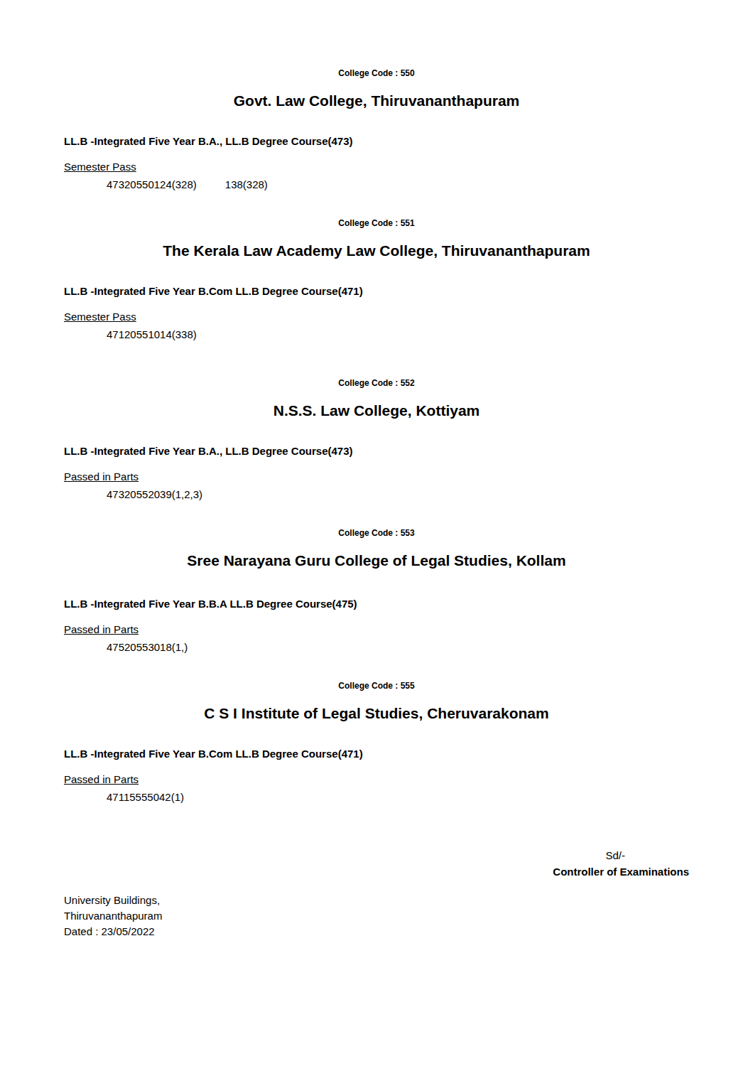College Code : 550
Govt. Law College, Thiruvananthapuram
LL.B -Integrated Five Year B.A., LL.B Degree Course(473)
Semester Pass
47320550124(328) 138(328)
College Code : 551
The Kerala Law Academy Law College, Thiruvananthapuram
LL.B -Integrated Five Year B.Com LL.B Degree Course(471)
Semester Pass
47120551014(338)
College Code : 552
N.S.S. Law College, Kottiyam
LL.B -Integrated Five Year B.A., LL.B Degree Course(473)
Passed in Parts
47320552039(1,2,3)
College Code : 553
Sree Narayana Guru College of Legal Studies, Kollam
LL.B -Integrated Five Year B.B.A LL.B Degree Course(475)
Passed in Parts
47520553018(1,)
College Code : 555
C S I Institute of Legal Studies, Cheruvarakonam
LL.B -Integrated Five Year B.Com LL.B Degree Course(471)
Passed in Parts
47115555042(1)
Sd/-
Controller of Examinations
University Buildings,
Thiruvananthapuram
Dated : 23/05/2022